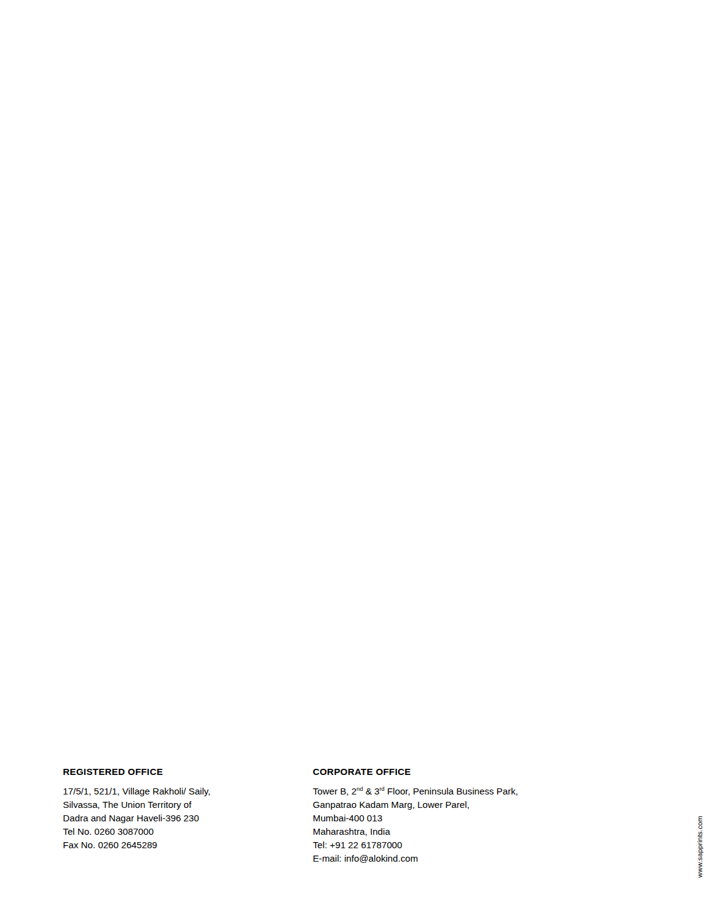REGISTERED OFFICE
17/5/1, 521/1, Village Rakholi/ Saily, Silvassa, The Union Territory of Dadra and Nagar Haveli-396 230 Tel No. 0260 3087000 Fax No. 0260 2645289
CORPORATE OFFICE
Tower B, 2nd & 3rd Floor, Peninsula Business Park, Ganpatrao Kadam Marg, Lower Parel, Mumbai-400 013 Maharashtra, India Tel: +91 22 61787000 E-mail: info@alokind.com
www.sapprints.com